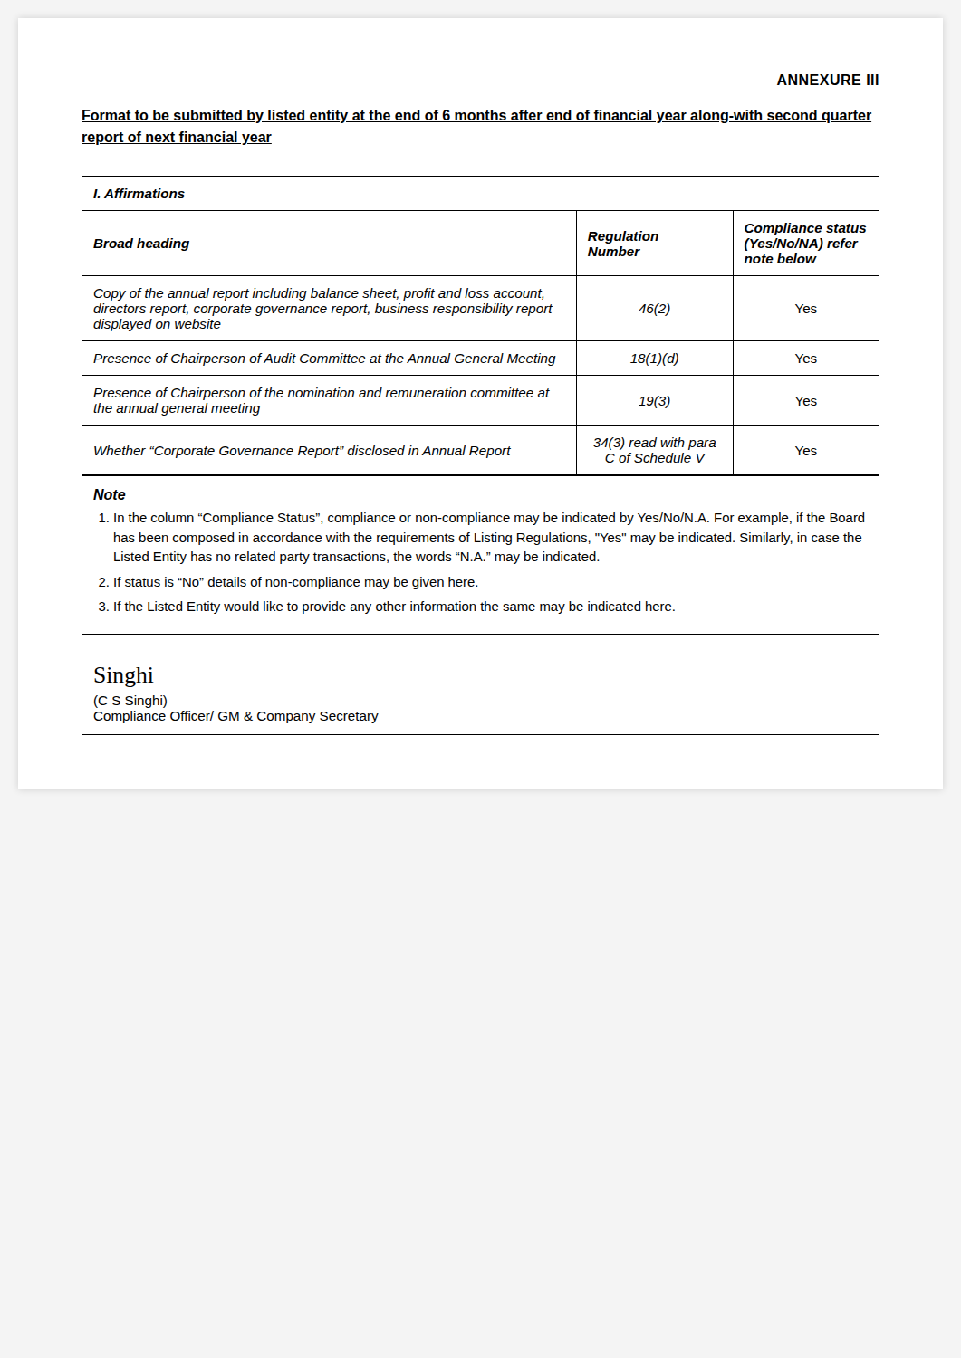ANNEXURE III
Format to be submitted by listed entity at the end of 6 months after end of financial year along-with second quarter report of next financial year
| I. Affirmations |
| Broad heading | Regulation Number | Compliance status (Yes/No/NA) refer note below |
| Copy of the annual report including balance sheet, profit and loss account, directors report, corporate governance report, business responsibility report displayed on website | 46(2) | Yes |
| Presence of Chairperson of Audit Committee at the Annual General Meeting | 18(1)(d) | Yes |
| Presence of Chairperson of the nomination and remuneration committee at the annual general meeting | 19(3) | Yes |
| Whether “Corporate Governance Report” disclosed in Annual Report | 34(3) read with para C of Schedule V | Yes |
| Note In the column “Compliance Status”, compliance or non-compliance may be indicated by Yes/No/N.A. For example, if the Board has been composed in accordance with the requirements of Listing Regulations, "Yes" may be indicated. Similarly, in case the Listed Entity has no related party transactions, the words “N.A.” may be indicated. If status is “No” details of non-compliance may be given here. If the Listed Entity would like to provide any other information the same may be indicated here. |
| Singhi (C S Singhi) Compliance Officer/ GM & Company Secretary |